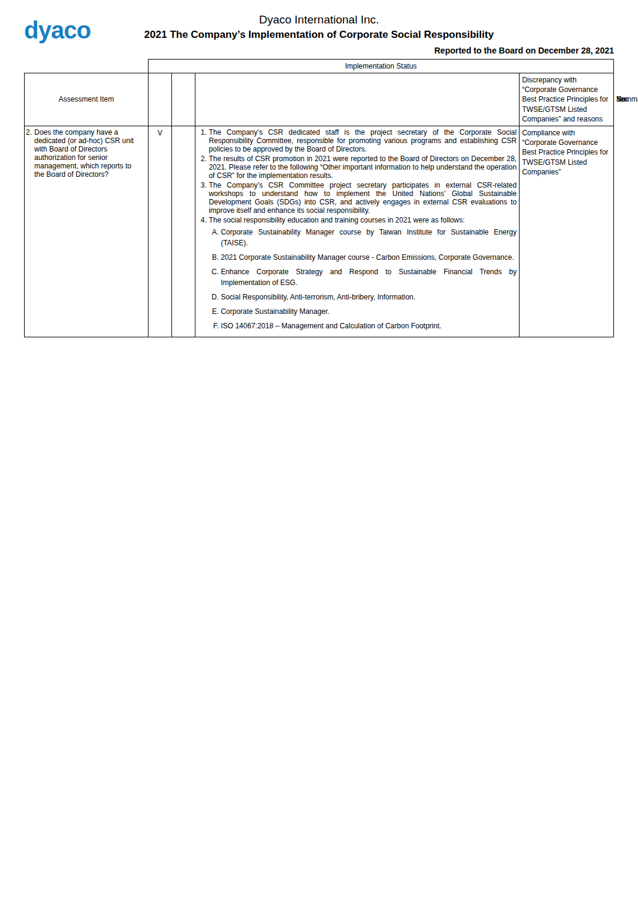dyaco
Dyaco International Inc.
2021 The Company’s Implementation of Corporate Social Responsibility
Reported to the Board on December 28, 2021
| | Implementation Status |
| Assessment Item | | | | Discrepancy with “Corporate Governance Best Practice Principles for TWSE/GTSM Listed Companies” and reasons |
| | Yes | No | Summary | |
| 2. Does the company have a dedicated (or ad-hoc) CSR unit with Board of Directors authorization for senior management, which reports to the Board of Directors? | V | | The Company’s CSR dedicated staff is the project secretary of the Corporate Social Responsibility Committee, responsible for promoting various programs and establishing CSR policies to be approved by the Board of Directors. The results of CSR promotion in 2021 were reported to the Board of Directors on December 28, 2021. Please refer to the following “Other important information to help understand the operation of CSR” for the implementation results. The Company’s CSR Committee project secretary participates in external CSR-related workshops to understand how to implement the United Nations’ Global Sustainable Development Goals (SDGs) into CSR, and actively engages in external CSR evaluations to improve itself and enhance its social responsibility. The social responsibility education and training courses in 2021 were as follows: Corporate Sustainability Manager course by Taiwan Institute for Sustainable Energy (TAISE). 2021 Corporate Sustainability Manager course - Carbon Emissions, Corporate Governance. Enhance Corporate Strategy and Respond to Sustainable Financial Trends by Implementation of ESG. Social Responsibility, Anti-terrorism, Anti-bribery, Information. Corporate Sustainability Manager. ISO 14067:2018 – Management and Calculation of Carbon Footprint. | Compliance with “Corporate Governance Best Practice Principles for TWSE/GTSM Listed Companies” |